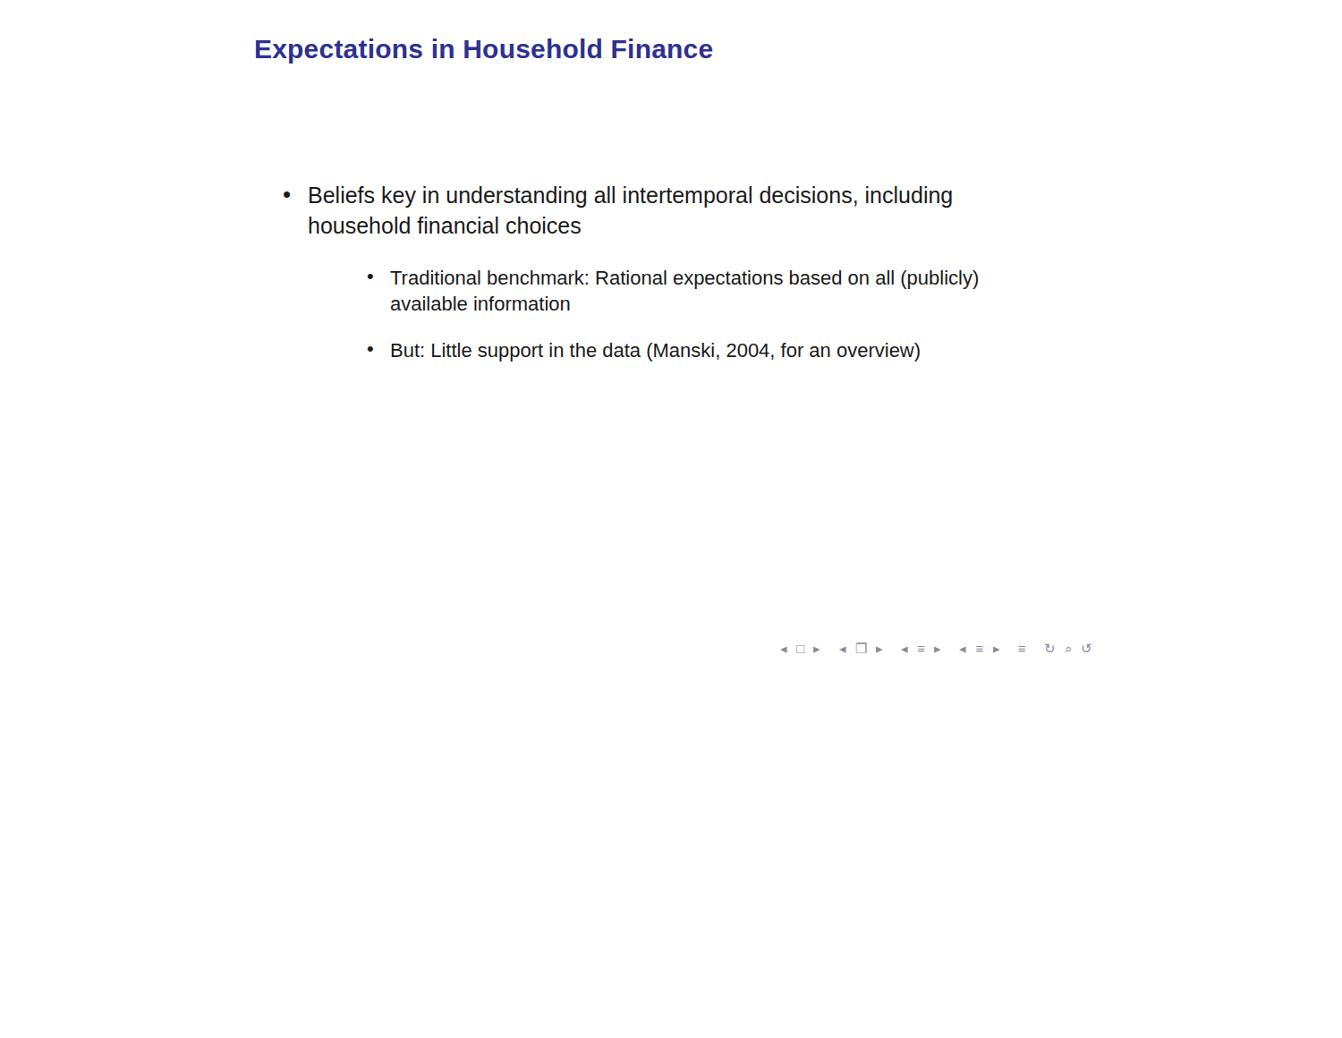Expectations in Household Finance
Beliefs key in understanding all intertemporal decisions, including household financial choices
Traditional benchmark: Rational expectations based on all (publicly) available information
But: Little support in the data (Manski, 2004, for an overview)
◂ □ ▸ ◂ ❐ ▸ ◂ ≡ ▸ ◂ ≡ ▸ ≡ ↻ ⌕ ↺